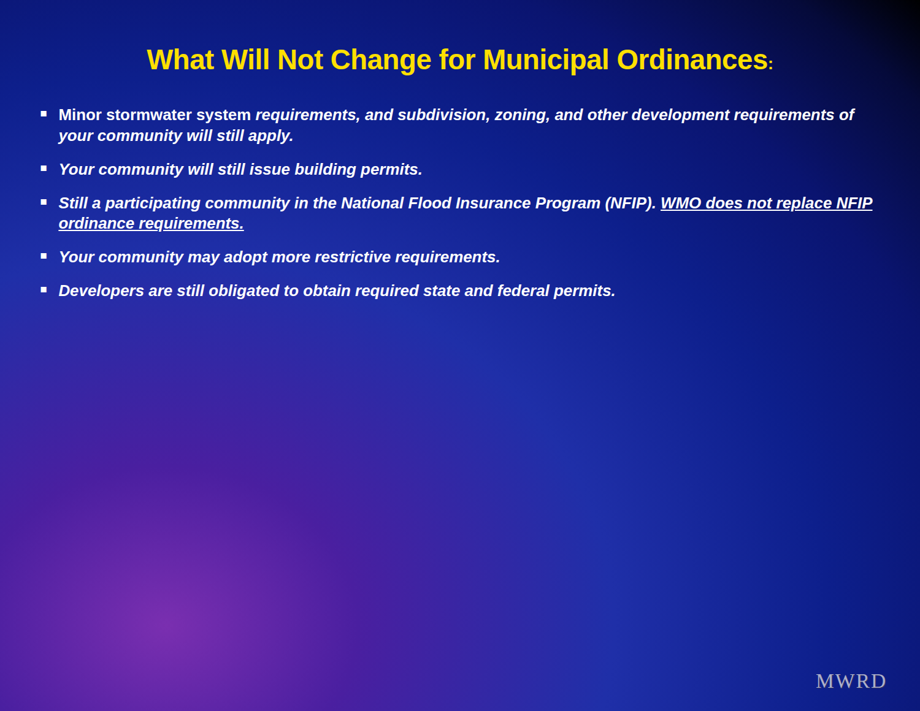What Will Not Change for Municipal Ordinances:
Minor stormwater system requirements, and subdivision, zoning, and other development requirements of your community will still apply.
Your community will still issue building permits.
Still a participating community in the National Flood Insurance Program (NFIP). WMO does not replace NFIP ordinance requirements.
Your community may adopt more restrictive requirements.
Developers are still obligated to obtain required state and federal permits.
MWRD